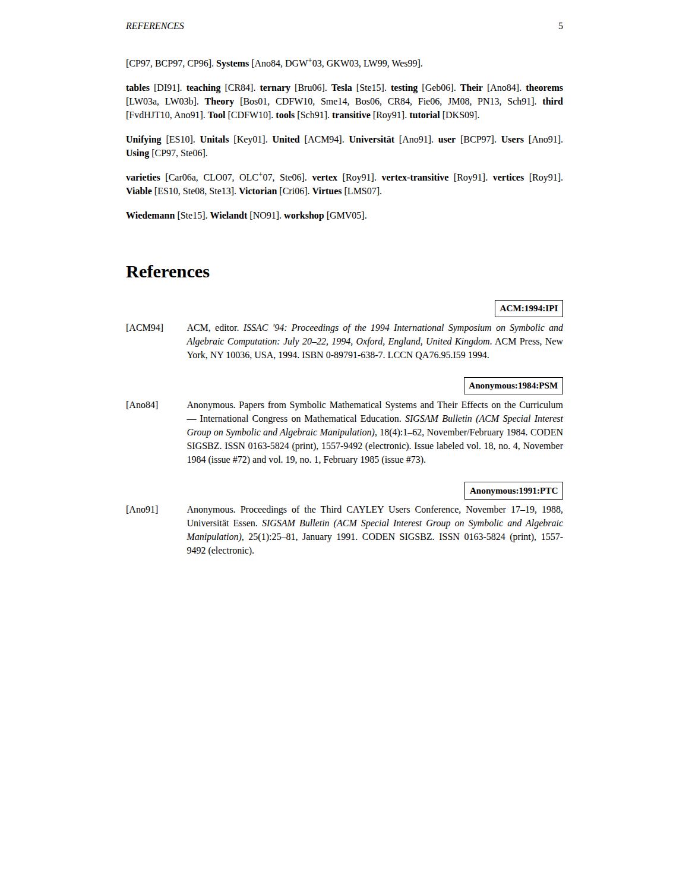REFERENCES 5
[CP97, BCP97, CP96]. Systems [Ano84, DGW+03, GKW03, LW99, Wes99].
tables [DI91]. teaching [CR84]. ternary [Bru06]. Tesla [Ste15]. testing [Geb06]. Their [Ano84]. theorems [LW03a, LW03b]. Theory [Bos01, CDFW10, Sme14, Bos06, CR84, Fie06, JM08, PN13, Sch91]. third [FvdHJT10, Ano91]. Tool [CDFW10]. tools [Sch91]. transitive [Roy91]. tutorial [DKS09].
Unifying [ES10]. Unitals [Key01]. United [ACM94]. Universität [Ano91]. user [BCP97]. Users [Ano91]. Using [CP97, Ste06].
varieties [Car06a, CLO07, OLC+07, Ste06]. vertex [Roy91]. vertex-transitive [Roy91]. vertices [Roy91]. Viable [ES10, Ste08, Ste13]. Victorian [Cri06]. Virtues [LMS07].
Wiedemann [Ste15]. Wielandt [NO91]. workshop [GMV05].
References
ACM:1994:IPI
[ACM94]
ACM, editor. ISSAC '94: Proceedings of the 1994 International Symposium on Symbolic and Algebraic Computation: July 20–22, 1994, Oxford, England, United Kingdom. ACM Press, New York, NY 10036, USA, 1994. ISBN 0-89791-638-7. LCCN QA76.95.I59 1994.
Anonymous:1984:PSM
[Ano84]
Anonymous. Papers from Symbolic Mathematical Systems and Their Effects on the Curriculum — International Congress on Mathematical Education. SIGSAM Bulletin (ACM Special Interest Group on Symbolic and Algebraic Manipulation), 18(4):1–62, November/February 1984. CODEN SIGSBZ. ISSN 0163-5824 (print), 1557-9492 (electronic). Issue labeled vol. 18, no. 4, November 1984 (issue #72) and vol. 19, no. 1, February 1985 (issue #73).
Anonymous:1991:PTC
[Ano91]
Anonymous. Proceedings of the Third CAYLEY Users Conference, November 17–19, 1988, Universität Essen. SIGSAM Bulletin (ACM Special Interest Group on Symbolic and Algebraic Manipulation), 25(1):25–81, January 1991. CODEN SIGSBZ. ISSN 0163-5824 (print), 1557-9492 (electronic).